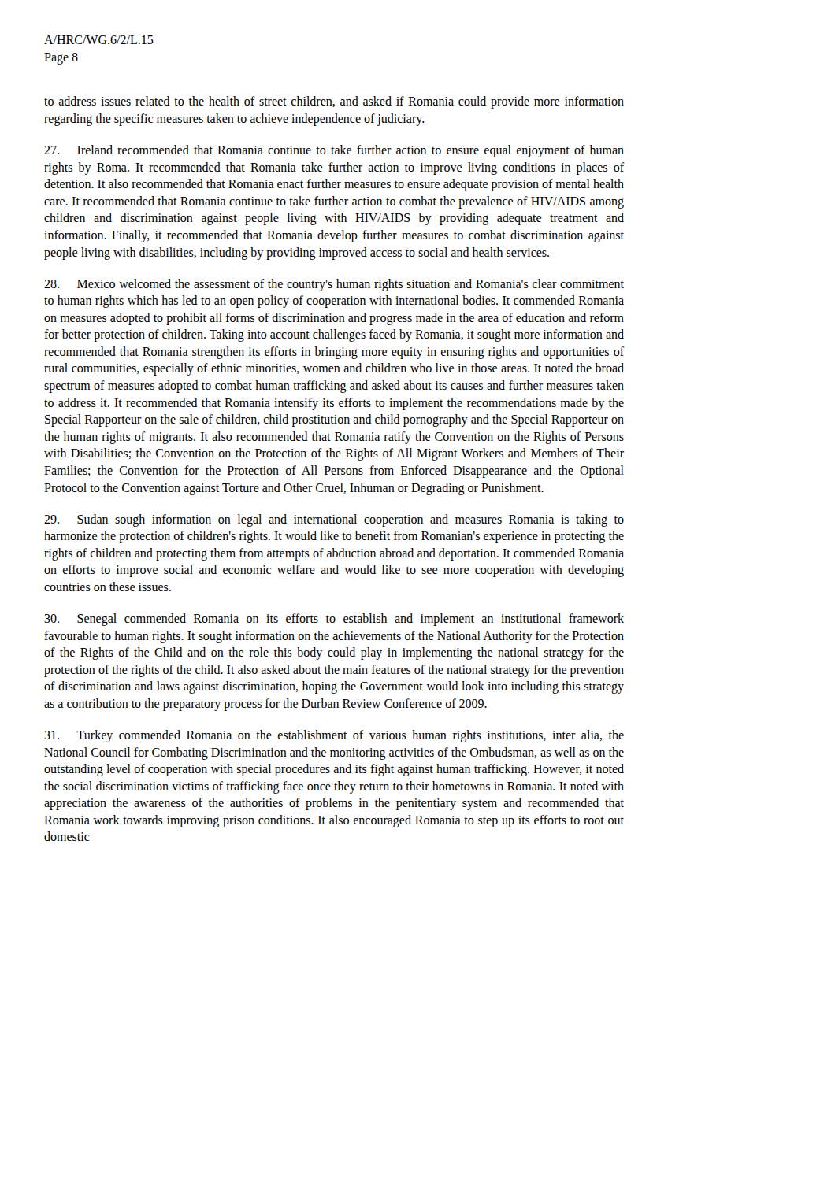A/HRC/WG.6/2/L.15
Page 8
to address issues related to the health of street children, and asked if Romania could provide more information regarding the specific measures taken to achieve independence of judiciary.
27. Ireland recommended that Romania continue to take further action to ensure equal enjoyment of human rights by Roma. It recommended that Romania take further action to improve living conditions in places of detention. It also recommended that Romania enact further measures to ensure adequate provision of mental health care. It recommended that Romania continue to take further action to combat the prevalence of HIV/AIDS among children and discrimination against people living with HIV/AIDS by providing adequate treatment and information. Finally, it recommended that Romania develop further measures to combat discrimination against people living with disabilities, including by providing improved access to social and health services.
28. Mexico welcomed the assessment of the country's human rights situation and Romania's clear commitment to human rights which has led to an open policy of cooperation with international bodies. It commended Romania on measures adopted to prohibit all forms of discrimination and progress made in the area of education and reform for better protection of children. Taking into account challenges faced by Romania, it sought more information and recommended that Romania strengthen its efforts in bringing more equity in ensuring rights and opportunities of rural communities, especially of ethnic minorities, women and children who live in those areas. It noted the broad spectrum of measures adopted to combat human trafficking and asked about its causes and further measures taken to address it. It recommended that Romania intensify its efforts to implement the recommendations made by the Special Rapporteur on the sale of children, child prostitution and child pornography and the Special Rapporteur on the human rights of migrants. It also recommended that Romania ratify the Convention on the Rights of Persons with Disabilities; the Convention on the Protection of the Rights of All Migrant Workers and Members of Their Families; the Convention for the Protection of All Persons from Enforced Disappearance and the Optional Protocol to the Convention against Torture and Other Cruel, Inhuman or Degrading or Punishment.
29. Sudan sough information on legal and international cooperation and measures Romania is taking to harmonize the protection of children's rights. It would like to benefit from Romanian's experience in protecting the rights of children and protecting them from attempts of abduction abroad and deportation. It commended Romania on efforts to improve social and economic welfare and would like to see more cooperation with developing countries on these issues.
30. Senegal commended Romania on its efforts to establish and implement an institutional framework favourable to human rights. It sought information on the achievements of the National Authority for the Protection of the Rights of the Child and on the role this body could play in implementing the national strategy for the protection of the rights of the child. It also asked about the main features of the national strategy for the prevention of discrimination and laws against discrimination, hoping the Government would look into including this strategy as a contribution to the preparatory process for the Durban Review Conference of 2009.
31. Turkey commended Romania on the establishment of various human rights institutions, inter alia, the National Council for Combating Discrimination and the monitoring activities of the Ombudsman, as well as on the outstanding level of cooperation with special procedures and its fight against human trafficking. However, it noted the social discrimination victims of trafficking face once they return to their hometowns in Romania. It noted with appreciation the awareness of the authorities of problems in the penitentiary system and recommended that Romania work towards improving prison conditions. It also encouraged Romania to step up its efforts to root out domestic